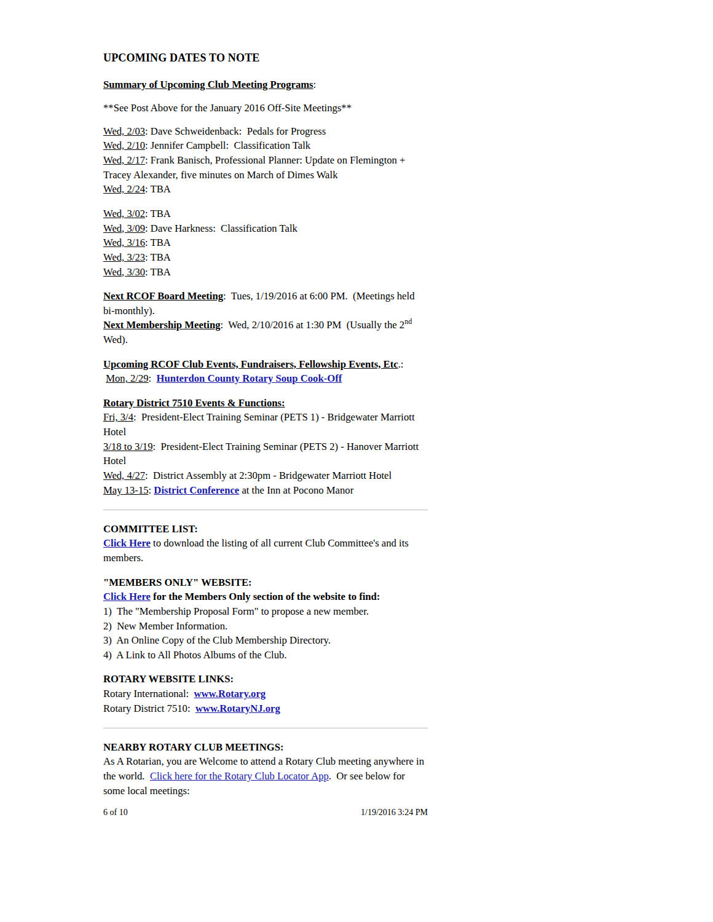UPCOMING DATES TO NOTE
Summary of Upcoming Club Meeting Programs:
**See Post Above for the January 2016 Off-Site Meetings**
Wed, 2/03: Dave Schweidenback: Pedals for Progress
Wed, 2/10: Jennifer Campbell: Classification Talk
Wed, 2/17: Frank Banisch, Professional Planner: Update on Flemington + Tracey Alexander, five minutes on March of Dimes Walk
Wed, 2/24: TBA
Wed, 3/02: TBA
Wed, 3/09: Dave Harkness: Classification Talk
Wed, 3/16: TBA
Wed, 3/23: TBA
Wed, 3/30: TBA
Next RCOF Board Meeting: Tues, 1/19/2016 at 6:00 PM. (Meetings held bi-monthly).
Next Membership Meeting: Wed, 2/10/2016 at 1:30 PM (Usually the 2nd Wed).
Upcoming RCOF Club Events, Fundraisers, Fellowship Events, Etc.:
Mon, 2/29: Hunterdon County Rotary Soup Cook-Off
Rotary District 7510 Events & Functions:
Fri, 3/4: President-Elect Training Seminar (PETS 1) - Bridgewater Marriott Hotel
3/18 to 3/19: President-Elect Training Seminar (PETS 2) - Hanover Marriott Hotel
Wed, 4/27: District Assembly at 2:30pm - Bridgewater Marriott Hotel
May 13-15: District Conference at the Inn at Pocono Manor
COMMITTEE LIST:
Click Here to download the listing of all current Club Committee's and its members.
"MEMBERS ONLY" WEBSITE:
Click Here for the Members Only section of the website to find:
1) The "Membership Proposal Form" to propose a new member.
2) New Member Information.
3) An Online Copy of the Club Membership Directory.
4) A Link to All Photos Albums of the Club.
ROTARY WEBSITE LINKS:
Rotary International: www.Rotary.org
Rotary District 7510: www.RotaryNJ.org
NEARBY ROTARY CLUB MEETINGS:
As A Rotarian, you are Welcome to attend a Rotary Club meeting anywhere in the world. Click here for the Rotary Club Locator App. Or see below for some local meetings:
6 of 10 1/19/2016 3:24 PM